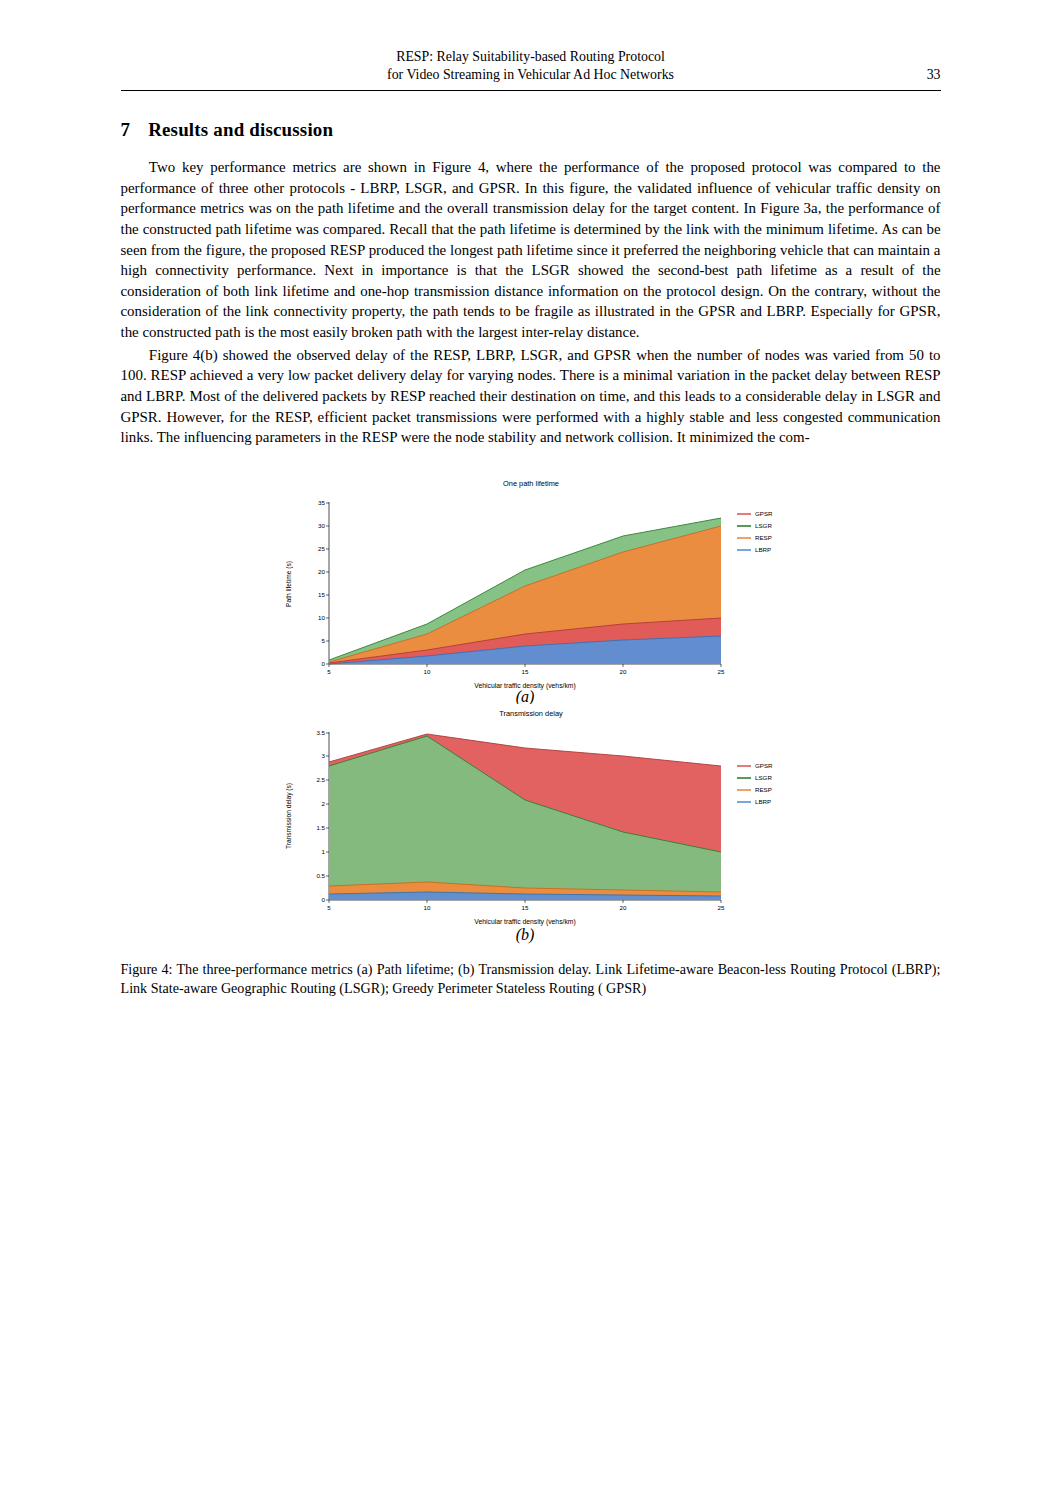RESP: Relay Suitability-based Routing Protocol for Video Streaming in Vehicular Ad Hoc Networks 33
7 Results and discussion
Two key performance metrics are shown in Figure 4, where the performance of the proposed protocol was compared to the performance of three other protocols - LBRP, LSGR, and GPSR. In this figure, the validated influence of vehicular traffic density on performance metrics was on the path lifetime and the overall transmission delay for the target content. In Figure 3a, the performance of the constructed path lifetime was compared. Recall that the path lifetime is determined by the link with the minimum lifetime. As can be seen from the figure, the proposed RESP produced the longest path lifetime since it preferred the neighboring vehicle that can maintain a high connectivity performance. Next in importance is that the LSGR showed the second-best path lifetime as a result of the consideration of both link lifetime and one-hop transmission distance information on the protocol design. On the contrary, without the consideration of the link connectivity property, the path tends to be fragile as illustrated in the GPSR and LBRP. Especially for GPSR, the constructed path is the most easily broken path with the largest inter-relay distance.
Figure 4(b) showed the observed delay of the RESP, LBRP, LSGR, and GPSR when the number of nodes was varied from 50 to 100. RESP achieved a very low packet delivery delay for varying nodes. There is a minimal variation in the packet delay between RESP and LBRP. Most of the delivered packets by RESP reached their destination on time, and this leads to a considerable delay in LSGR and GPSR. However, for the RESP, efficient packet transmissions were performed with a highly stable and less congested communication links. The influencing parameters in the RESP were the node stability and network collision. It minimized the com-
One path lifetime One path lifetime 0 5 10 15 20 25 30 35 5 10 15 20 25 Path lifetime (s) Vehicular traffic density (vehs/km) GPSR LSGR RESP LBRP (a) Transmission delay Transmission delay 0 0.5 1 1.5 2 2.5 3 3.5 5 10 15 20 25 Transmission delay (s) Vehicular traffic density (vehs/km) GPSR LSGR RESP LBRP (b)
Figure 4: The three-performance metrics (a) Path lifetime; (b) Transmission delay. Link Lifetime-aware Beacon-less Routing Protocol (LBRP); Link State-aware Geographic Routing (LSGR); Greedy Perimeter Stateless Routing ( GPSR)